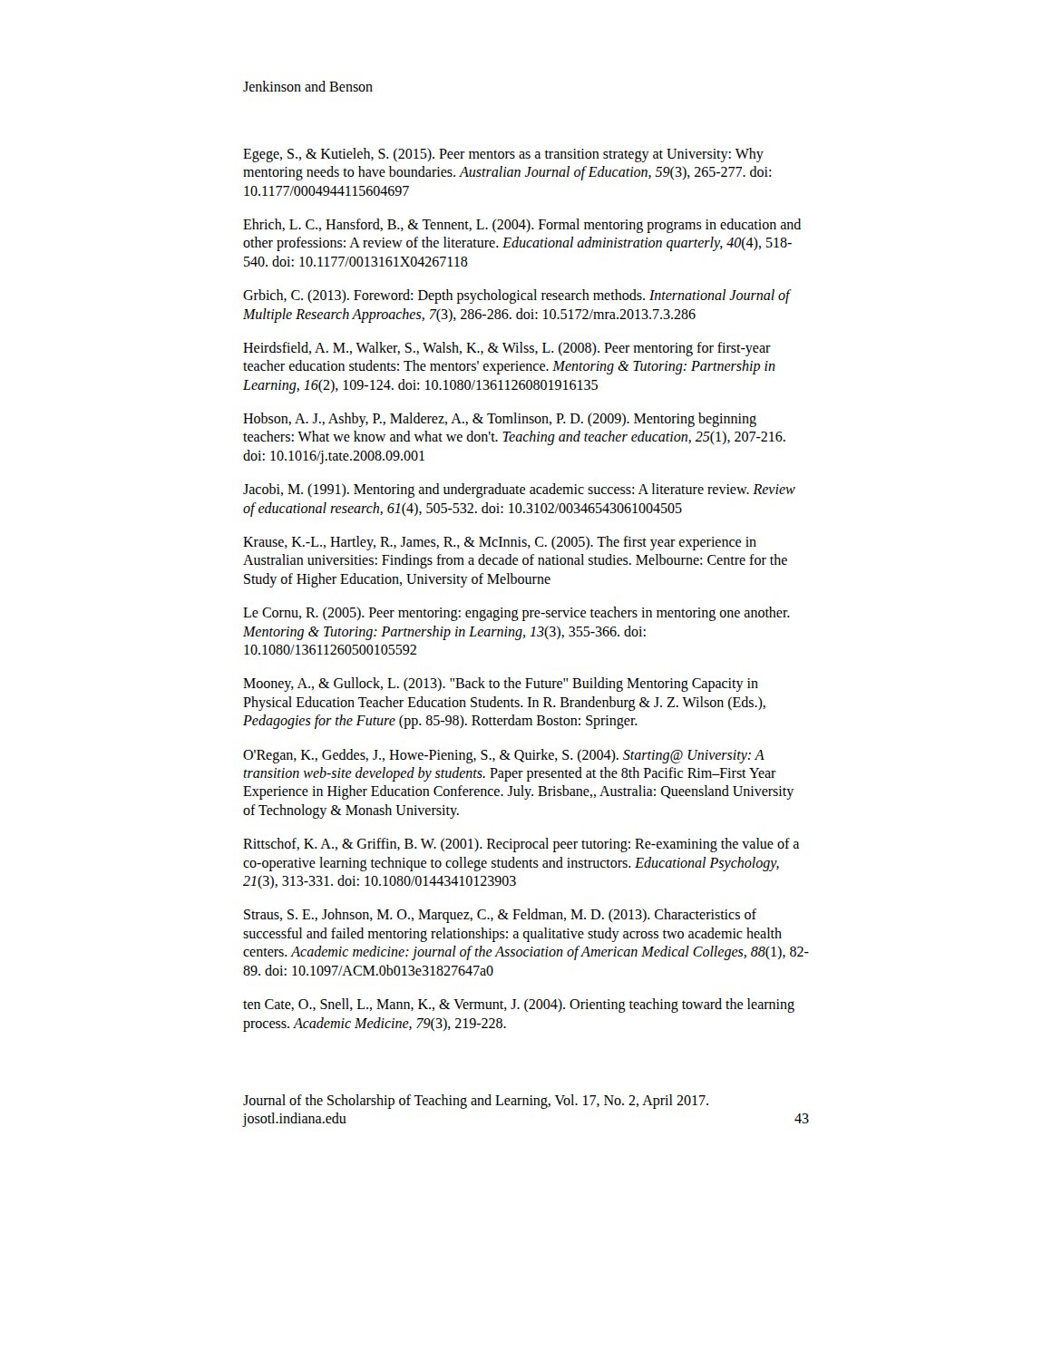Jenkinson and Benson
Egege, S., & Kutieleh, S. (2015). Peer mentors as a transition strategy at University: Why mentoring needs to have boundaries. Australian Journal of Education, 59(3), 265-277. doi: 10.1177/0004944115604697
Ehrich, L. C., Hansford, B., & Tennent, L. (2004). Formal mentoring programs in education and other professions: A review of the literature. Educational administration quarterly, 40(4), 518-540. doi: 10.1177/0013161X04267118
Grbich, C. (2013). Foreword: Depth psychological research methods. International Journal of Multiple Research Approaches, 7(3), 286-286. doi: 10.5172/mra.2013.7.3.286
Heirdsfield, A. M., Walker, S., Walsh, K., & Wilss, L. (2008). Peer mentoring for first‐year teacher education students: The mentors' experience. Mentoring & Tutoring: Partnership in Learning, 16(2), 109-124. doi: 10.1080/13611260801916135
Hobson, A. J., Ashby, P., Malderez, A., & Tomlinson, P. D. (2009). Mentoring beginning teachers: What we know and what we don't. Teaching and teacher education, 25(1), 207-216. doi: 10.1016/j.tate.2008.09.001
Jacobi, M. (1991). Mentoring and undergraduate academic success: A literature review. Review of educational research, 61(4), 505-532. doi: 10.3102/00346543061004505
Krause, K.-L., Hartley, R., James, R., & McInnis, C. (2005). The first year experience in Australian universities: Findings from a decade of national studies. Melbourne: Centre for the Study of Higher Education, University of Melbourne
Le Cornu, R. (2005). Peer mentoring: engaging pre‐service teachers in mentoring one another. Mentoring & Tutoring: Partnership in Learning, 13(3), 355-366. doi: 10.1080/13611260500105592
Mooney, A., & Gullock, L. (2013). "Back to the Future" Building Mentoring Capacity in Physical Education Teacher Education Students. In R. Brandenburg & J. Z. Wilson (Eds.), Pedagogies for the Future (pp. 85-98). Rotterdam Boston: Springer.
O'Regan, K., Geddes, J., Howe-Piening, S., & Quirke, S. (2004). Starting@ University: A transition web-site developed by students. Paper presented at the 8th Pacific Rim–First Year Experience in Higher Education Conference. July. Brisbane,, Australia: Queensland University of Technology & Monash University.
Rittschof, K. A., & Griffin, B. W. (2001). Reciprocal peer tutoring: Re-examining the value of a co-operative learning technique to college students and instructors. Educational Psychology, 21(3), 313-331. doi: 10.1080/01443410123903
Straus, S. E., Johnson, M. O., Marquez, C., & Feldman, M. D. (2013). Characteristics of successful and failed mentoring relationships: a qualitative study across two academic health centers. Academic medicine: journal of the Association of American Medical Colleges, 88(1), 82-89. doi: 10.1097/ACM.0b013e31827647a0
ten Cate, O., Snell, L., Mann, K., & Vermunt, J. (2004). Orienting teaching toward the learning process. Academic Medicine, 79(3), 219-228.
Journal of the Scholarship of Teaching and Learning, Vol. 17, No. 2, April 2017.
josotl.indiana.edu 43